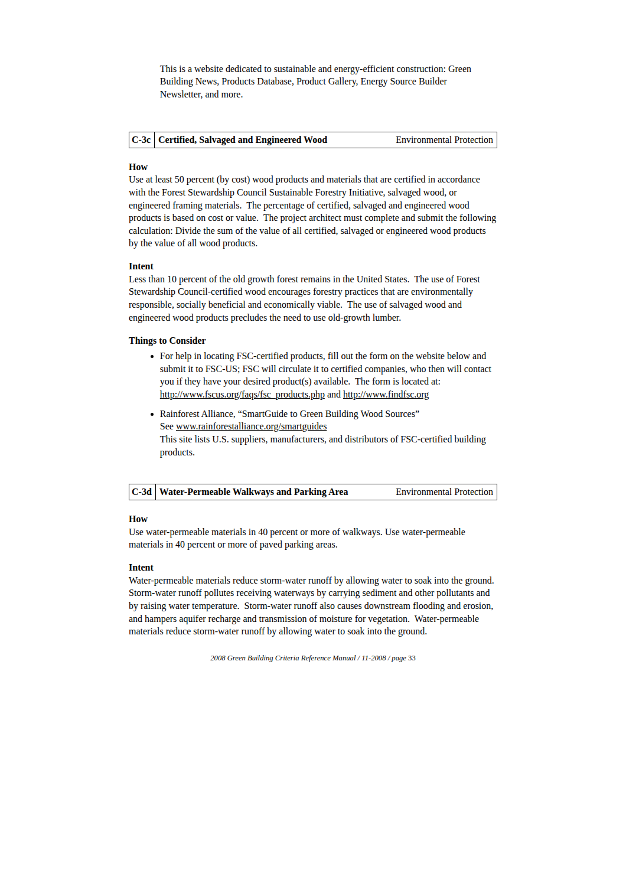This is a website dedicated to sustainable and energy-efficient construction: Green Building News, Products Database, Product Gallery, Energy Source Builder Newsletter, and more.
C-3c
Certified, Salvaged and Engineered Wood Environmental Protection
How
Use at least 50 percent (by cost) wood products and materials that are certified in accordance with the Forest Stewardship Council Sustainable Forestry Initiative, salvaged wood, or engineered framing materials. The percentage of certified, salvaged and engineered wood products is based on cost or value. The project architect must complete and submit the following calculation: Divide the sum of the value of all certified, salvaged or engineered wood products by the value of all wood products.
Intent
Less than 10 percent of the old growth forest remains in the United States. The use of Forest Stewardship Council-certified wood encourages forestry practices that are environmentally responsible, socially beneficial and economically viable. The use of salvaged wood and engineered wood products precludes the need to use old-growth lumber.
Things to Consider
For help in locating FSC-certified products, fill out the form on the website below and submit it to FSC-US; FSC will circulate it to certified companies, who then will contact you if they have your desired product(s) available. The form is located at: http://www.fscus.org/faqs/fsc_products.php and http://www.findfsc.org
Rainforest Alliance, “SmartGuide to Green Building Wood Sources”
See www.rainforestalliance.org/smartguides
This site lists U.S. suppliers, manufacturers, and distributors of FSC-certified building products.
C-3d
Water-Permeable Walkways and Parking Area Environmental Protection
How
Use water-permeable materials in 40 percent or more of walkways. Use water-permeable materials in 40 percent or more of paved parking areas.
Intent
Water-permeable materials reduce storm-water runoff by allowing water to soak into the ground. Storm-water runoff pollutes receiving waterways by carrying sediment and other pollutants and by raising water temperature. Storm-water runoff also causes downstream flooding and erosion, and hampers aquifer recharge and transmission of moisture for vegetation. Water-permeable materials reduce storm-water runoff by allowing water to soak into the ground.
2008 Green Building Criteria Reference Manual / 11-2008 / page 33